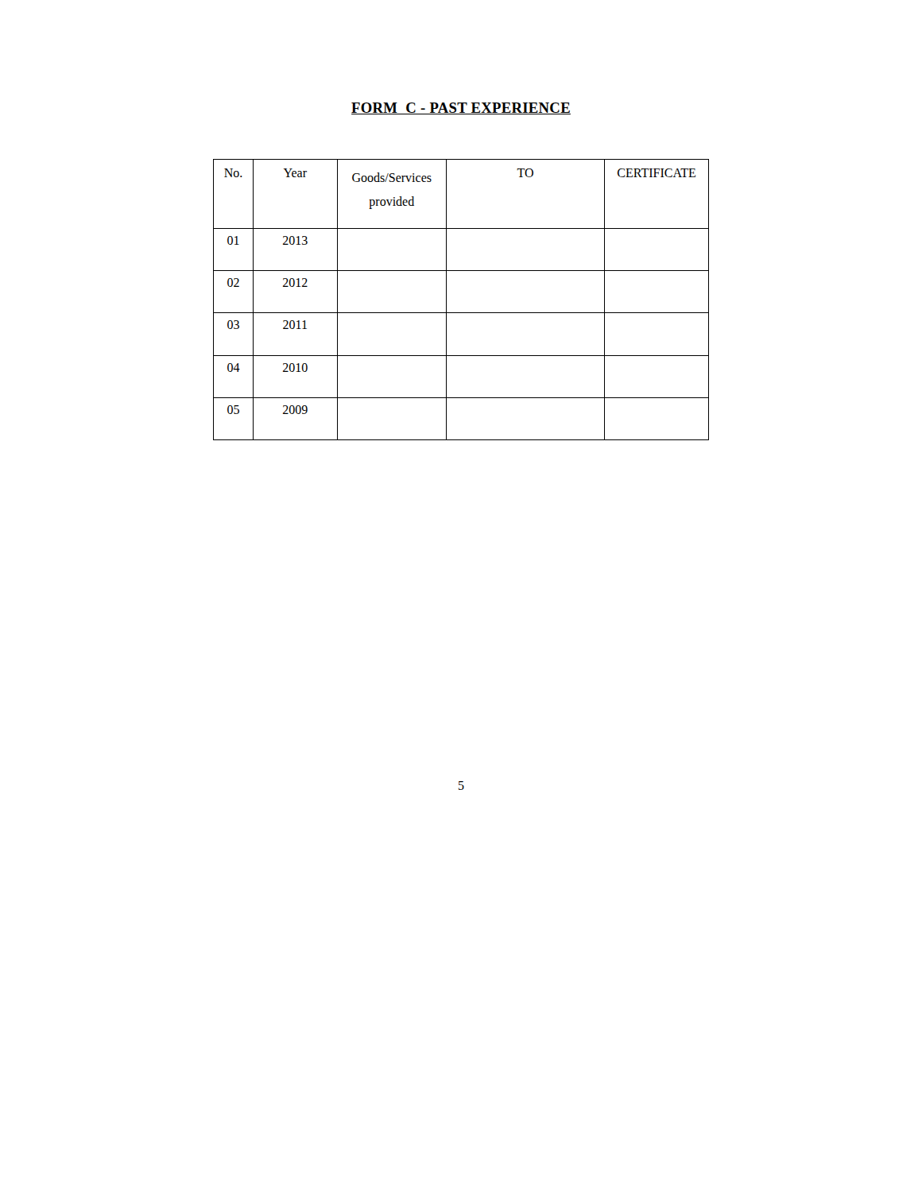FORM C - PAST EXPERIENCE
| No. | Year | Goods/Services provided | TO | CERTIFICATE |
| --- | --- | --- | --- | --- |
| 01 | 2013 | | | |
| 02 | 2012 | | | |
| 03 | 2011 | | | |
| 04 | 2010 | | | |
| 05 | 2009 | | | |
5